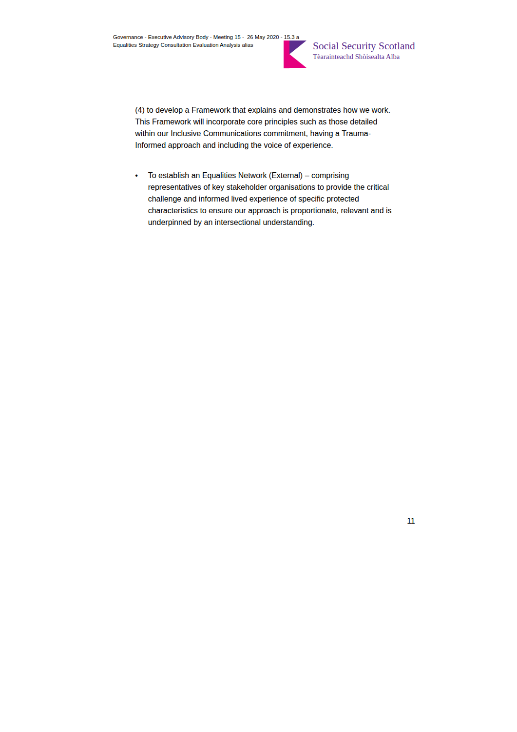Governance - Executive Advisory Body - Meeting 15 - 26 May 2020 - 15.3 a
Equalities Strategy Consultation Evaluation Analysis alias
Social Security Scotland
Tèarainteachd Shòisealta Alba
(4) to develop a Framework that explains and demonstrates how we work. This Framework will incorporate core principles such as those detailed within our Inclusive Communications commitment, having a Trauma-Informed approach and including the voice of experience.
To establish an Equalities Network (External) – comprising representatives of key stakeholder organisations to provide the critical challenge and informed lived experience of specific protected characteristics to ensure our approach is proportionate, relevant and is underpinned by an intersectional understanding.
11